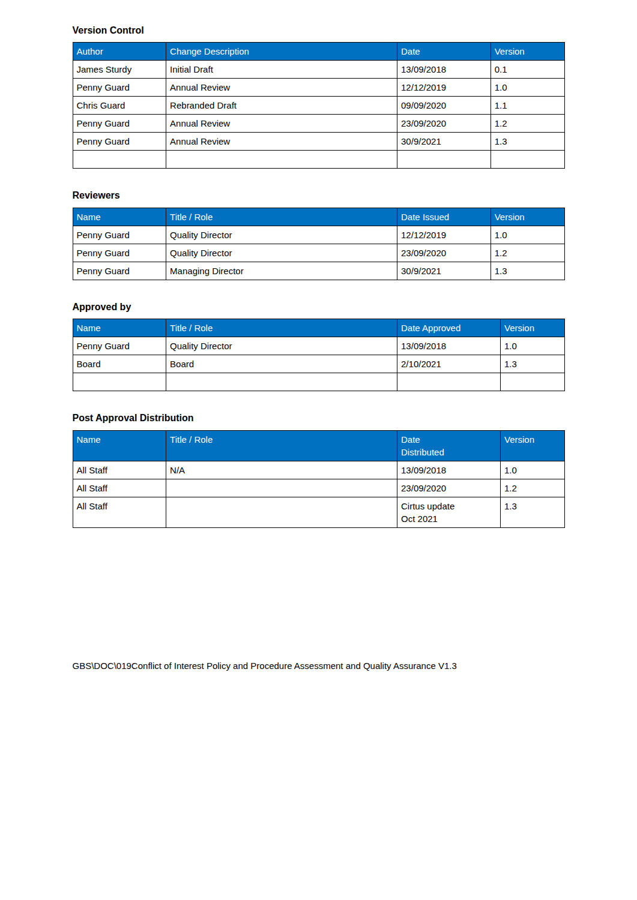Version Control
| Author | Change Description | Date | Version |
| --- | --- | --- | --- |
| James Sturdy | Initial Draft | 13/09/2018 | 0.1 |
| Penny Guard | Annual Review | 12/12/2019 | 1.0 |
| Chris Guard | Rebranded Draft | 09/09/2020 | 1.1 |
| Penny Guard | Annual Review | 23/09/2020 | 1.2 |
| Penny Guard | Annual Review | 30/9/2021 | 1.3 |
Reviewers
| Name | Title / Role | Date Issued | Version |
| --- | --- | --- | --- |
| Penny Guard | Quality Director | 12/12/2019 | 1.0 |
| Penny Guard | Quality Director | 23/09/2020 | 1.2 |
| Penny Guard | Managing Director | 30/9/2021 | 1.3 |
Approved by
| Name | Title / Role | Date Approved | Version |
| --- | --- | --- | --- |
| Penny Guard | Quality Director | 13/09/2018 | 1.0 |
| Board | Board | 2/10/2021 | 1.3 |
Post Approval Distribution
| Name | Title / Role | Date Distributed | Version |
| --- | --- | --- | --- |
| All Staff | N/A | 13/09/2018 | 1.0 |
| All Staff | | 23/09/2020 | 1.2 |
| All Staff | | Cirtus update Oct 2021 | 1.3 |
GBS\DOC\019Conflict of Interest Policy and Procedure Assessment and Quality Assurance V1.3